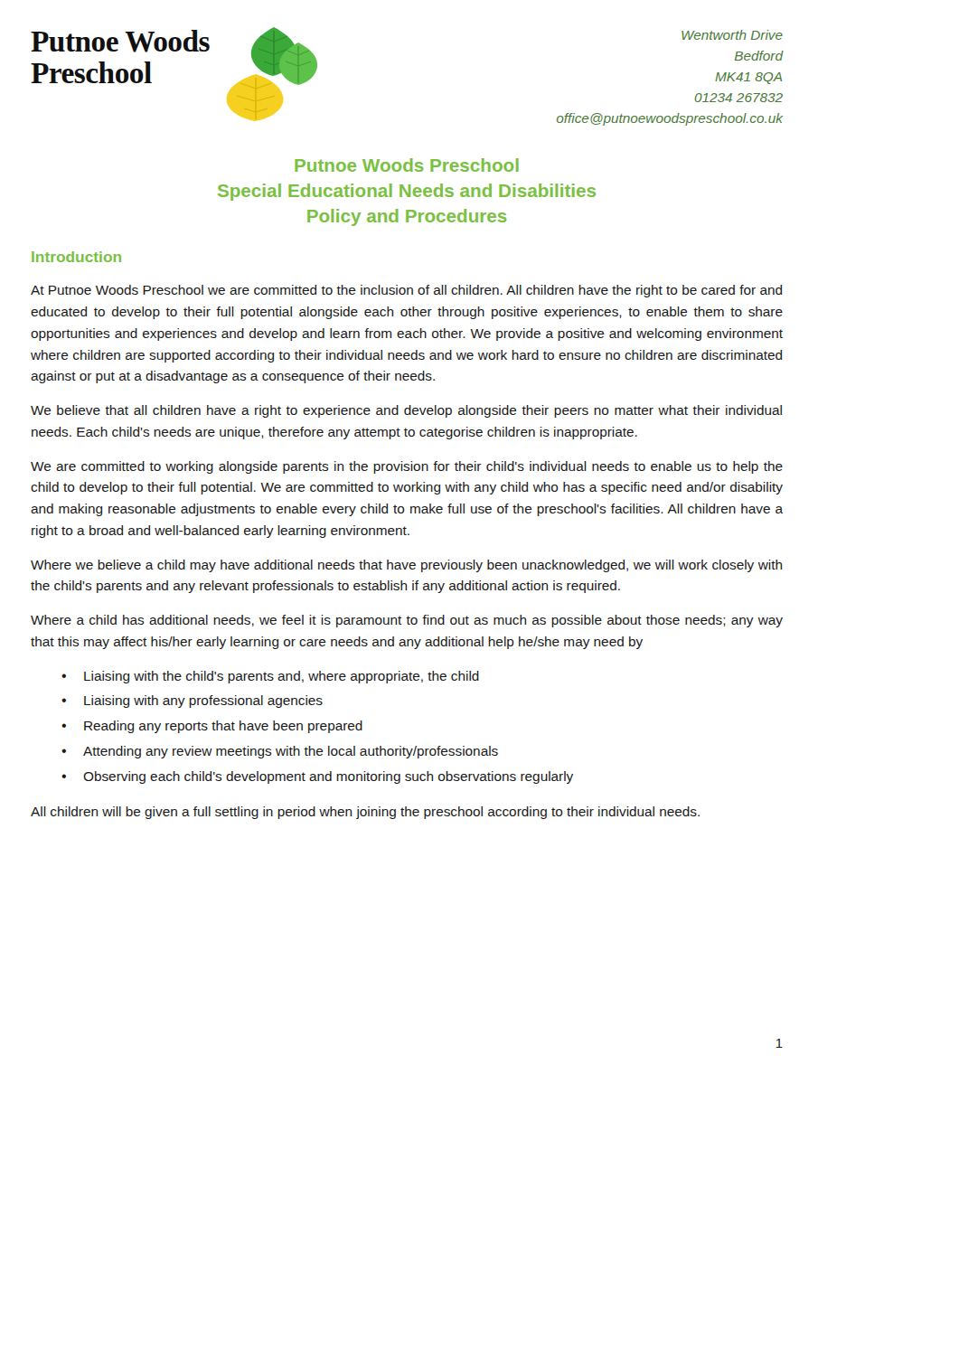Putnoe Woods
Preschool
Wentworth Drive
Bedford
MK41 8QA
01234 267832
office@putnoewoodspreschool.co.uk
Putnoe Woods Preschool
Special Educational Needs and Disabilities
Policy and Procedures
Introduction
At Putnoe Woods Preschool we are committed to the inclusion of all children. All children have the right to be cared for and educated to develop to their full potential alongside each other through positive experiences, to enable them to share opportunities and experiences and develop and learn from each other. We provide a positive and welcoming environment where children are supported according to their individual needs and we work hard to ensure no children are discriminated against or put at a disadvantage as a consequence of their needs.
We believe that all children have a right to experience and develop alongside their peers no matter what their individual needs. Each child's needs are unique, therefore any attempt to categorise children is inappropriate.
We are committed to working alongside parents in the provision for their child's individual needs to enable us to help the child to develop to their full potential. We are committed to working with any child who has a specific need and/or disability and making reasonable adjustments to enable every child to make full use of the preschool's facilities. All children have a right to a broad and well-balanced early learning environment.
Where we believe a child may have additional needs that have previously been unacknowledged, we will work closely with the child's parents and any relevant professionals to establish if any additional action is required.
Where a child has additional needs, we feel it is paramount to find out as much as possible about those needs; any way that this may affect his/her early learning or care needs and any additional help he/she may need by
Liaising with the child's parents and, where appropriate, the child
Liaising with any professional agencies
Reading any reports that have been prepared
Attending any review meetings with the local authority/professionals
Observing each child's development and monitoring such observations regularly
All children will be given a full settling in period when joining the preschool according to their individual needs.
1